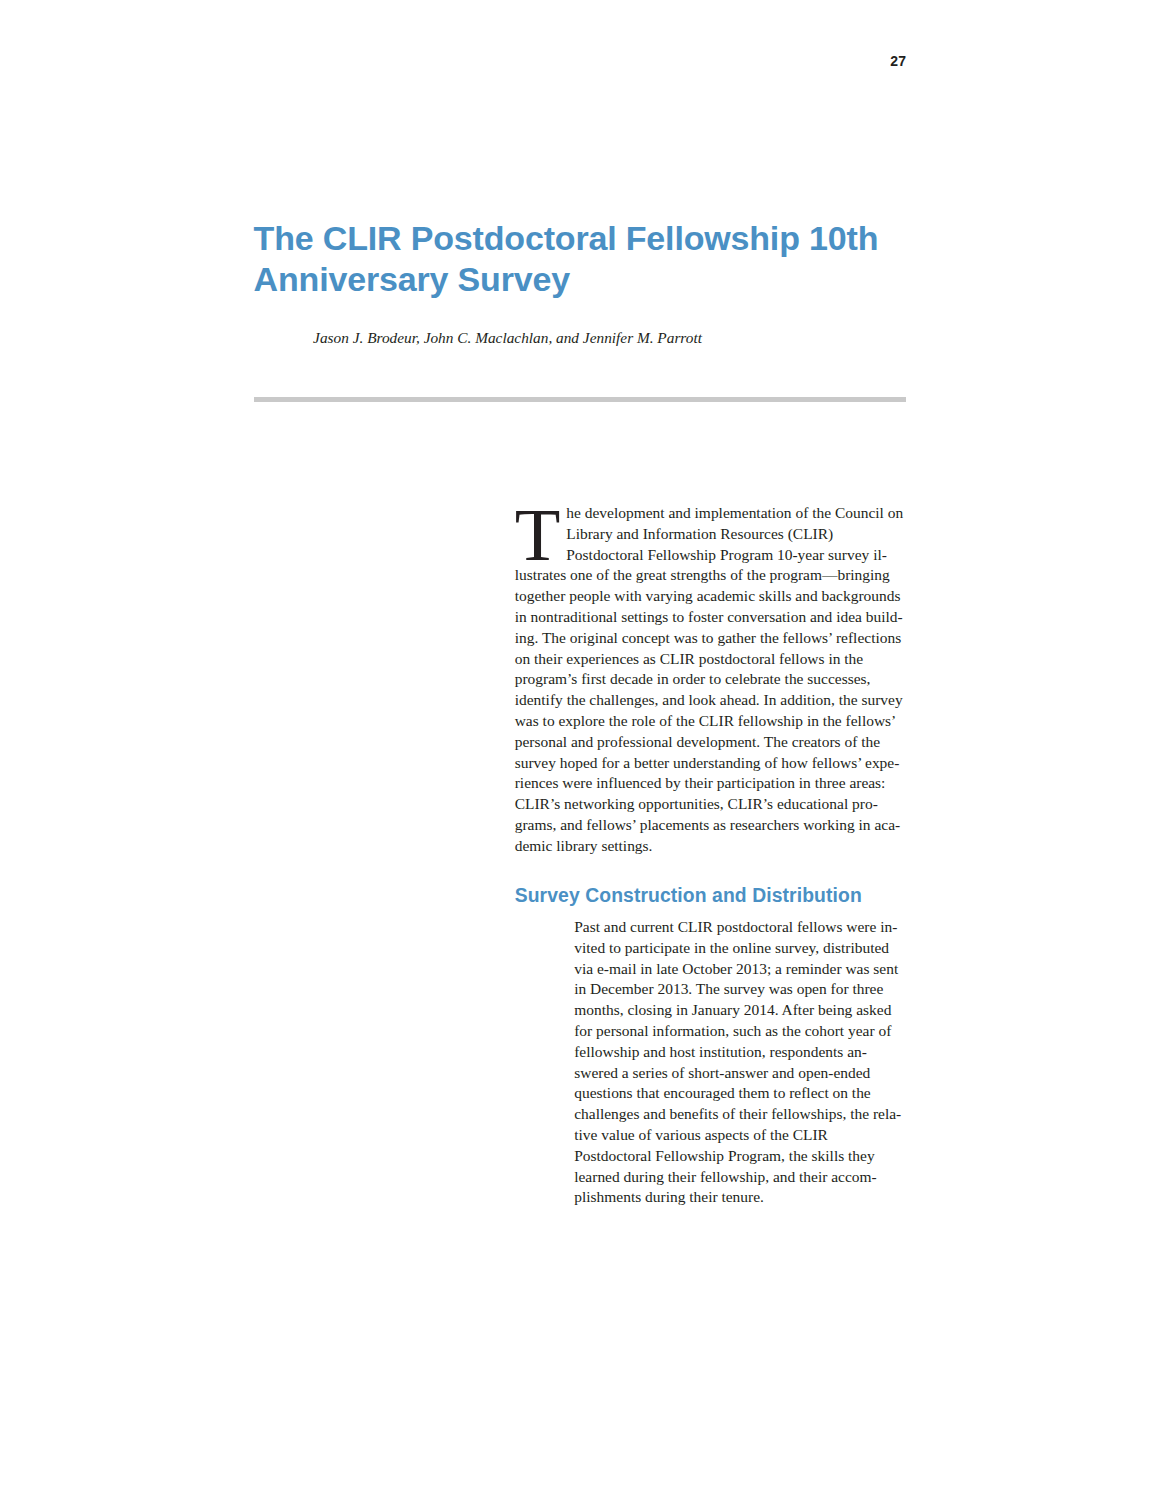27
The CLIR Postdoctoral Fellowship 10th Anniversary Survey
Jason J. Brodeur, John C. Maclachlan, and Jennifer M. Parrott
The development and implementation of the Council on Library and Information Resources (CLIR) Postdoctoral Fellowship Program 10-year survey illustrates one of the great strengths of the program—bringing together people with varying academic skills and backgrounds in nontraditional settings to foster conversation and idea building. The original concept was to gather the fellows’ reflections on their experiences as CLIR postdoctoral fellows in the program’s first decade in order to celebrate the successes, identify the challenges, and look ahead. In addition, the survey was to explore the role of the CLIR fellowship in the fellows’ personal and professional development. The creators of the survey hoped for a better understanding of how fellows’ experiences were influenced by their participation in three areas: CLIR’s networking opportunities, CLIR’s educational programs, and fellows’ placements as researchers working in academic library settings.
Survey Construction and Distribution
Past and current CLIR postdoctoral fellows were invited to participate in the online survey, distributed via e-mail in late October 2013; a reminder was sent in December 2013. The survey was open for three months, closing in January 2014. After being asked for personal information, such as the cohort year of fellowship and host institution, respondents answered a series of short-answer and open-ended questions that encouraged them to reflect on the challenges and benefits of their fellowships, the relative value of various aspects of the CLIR Postdoctoral Fellowship Program, the skills they learned during their fellowship, and their accomplishments during their tenure.